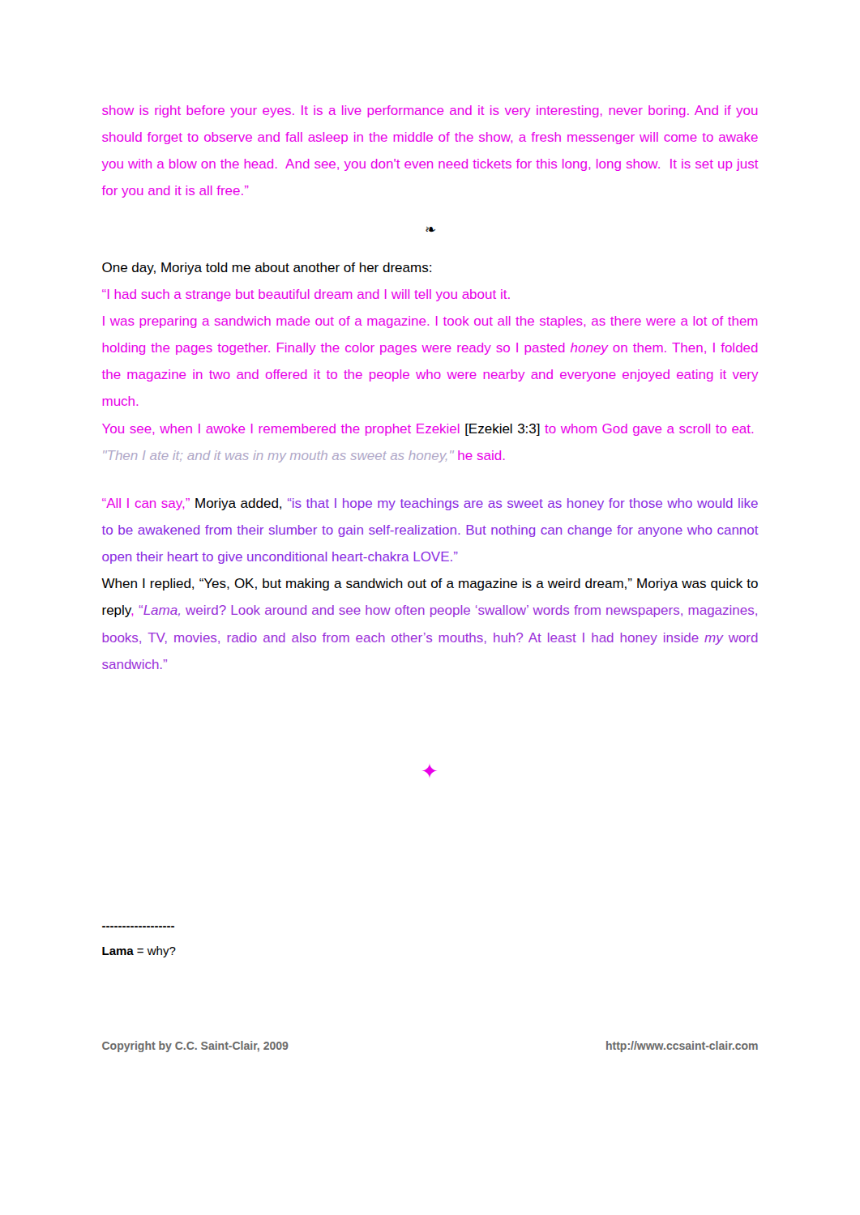show is right before your eyes. It is a live performance and it is very interesting, never boring. And if you should forget to observe and fall asleep in the middle of the show, a fresh messenger will come to awake you with a blow on the head. And see, you don't even need tickets for this long, long show. It is set up just for you and it is all free.”
❧
One day, Moriya told me about another of her dreams:
“I had such a strange but beautiful dream and I will tell you about it.
I was preparing a sandwich made out of a magazine. I took out all the staples, as there were a lot of them holding the pages together. Finally the color pages were ready so I pasted honey on them. Then, I folded the magazine in two and offered it to the people who were nearby and everyone enjoyed eating it very much.
You see, when I awoke I remembered the prophet Ezekiel [Ezekiel 3:3] to whom God gave a scroll to eat. "Then I ate it; and it was in my mouth as sweet as honey," he said.
“All I can say,” Moriya added, “is that I hope my teachings are as sweet as honey for those who would like to be awakened from their slumber to gain self-realization. But nothing can change for anyone who cannot open their heart to give unconditional heart-chakra LOVE.”
When I replied, “Yes, OK, but making a sandwich out of a magazine is a weird dream,” Moriya was quick to reply, “Lama, weird? Look around and see how often people ‘swallow’ words from newspapers, magazines, books, TV, movies, radio and also from each other’s mouths, huh? At least I had honey inside my word sandwich.”
✦
------------------
Lama = why?
Copyright by C.C. Saint-Clair, 2009 http://www.ccsaint-clair.com